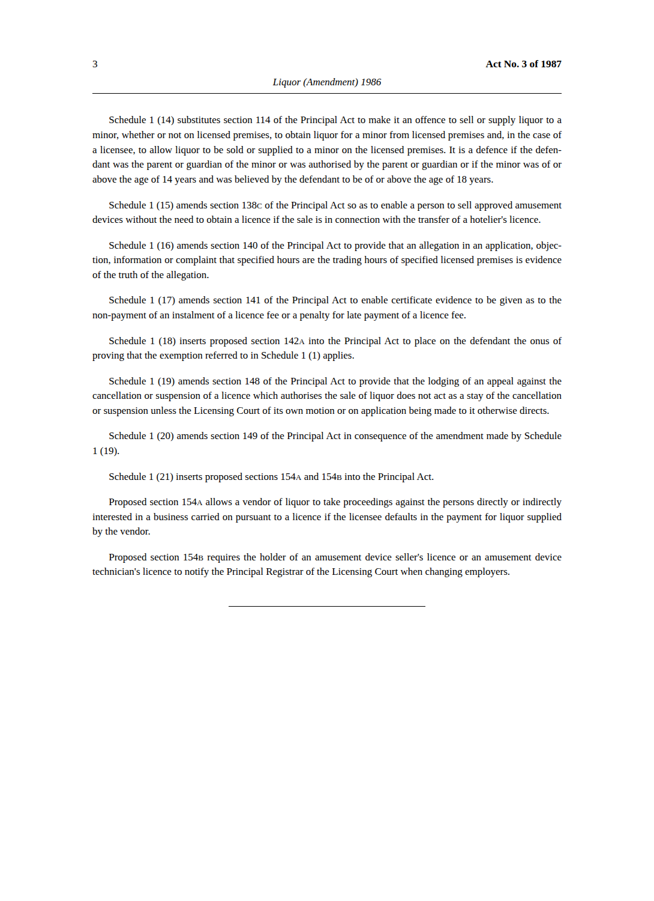3 Act No. 3 of 1987
Liquor (Amendment) 1986
Schedule 1 (14) substitutes section 114 of the Principal Act to make it an offence to sell or supply liquor to a minor, whether or not on licensed premises, to obtain liquor for a minor from licensed premises and, in the case of a licensee, to allow liquor to be sold or supplied to a minor on the licensed premises. It is a defence if the defendant was the parent or guardian of the minor or was authorised by the parent or guardian or if the minor was of or above the age of 14 years and was believed by the defendant to be of or above the age of 18 years.
Schedule 1 (15) amends section 138C of the Principal Act so as to enable a person to sell approved amusement devices without the need to obtain a licence if the sale is in connection with the transfer of a hotelier's licence.
Schedule 1 (16) amends section 140 of the Principal Act to provide that an allegation in an application, objection, information or complaint that specified hours are the trading hours of specified licensed premises is evidence of the truth of the allegation.
Schedule 1 (17) amends section 141 of the Principal Act to enable certificate evidence to be given as to the non-payment of an instalment of a licence fee or a penalty for late payment of a licence fee.
Schedule 1 (18) inserts proposed section 142A into the Principal Act to place on the defendant the onus of proving that the exemption referred to in Schedule 1 (1) applies.
Schedule 1 (19) amends section 148 of the Principal Act to provide that the lodging of an appeal against the cancellation or suspension of a licence which authorises the sale of liquor does not act as a stay of the cancellation or suspension unless the Licensing Court of its own motion or on application being made to it otherwise directs.
Schedule 1 (20) amends section 149 of the Principal Act in consequence of the amendment made by Schedule 1 (19).
Schedule 1 (21) inserts proposed sections 154A and 154B into the Principal Act.
Proposed section 154A allows a vendor of liquor to take proceedings against the persons directly or indirectly interested in a business carried on pursuant to a licence if the licensee defaults in the payment for liquor supplied by the vendor.
Proposed section 154B requires the holder of an amusement device seller's licence or an amusement device technician's licence to notify the Principal Registrar of the Licensing Court when changing employers.